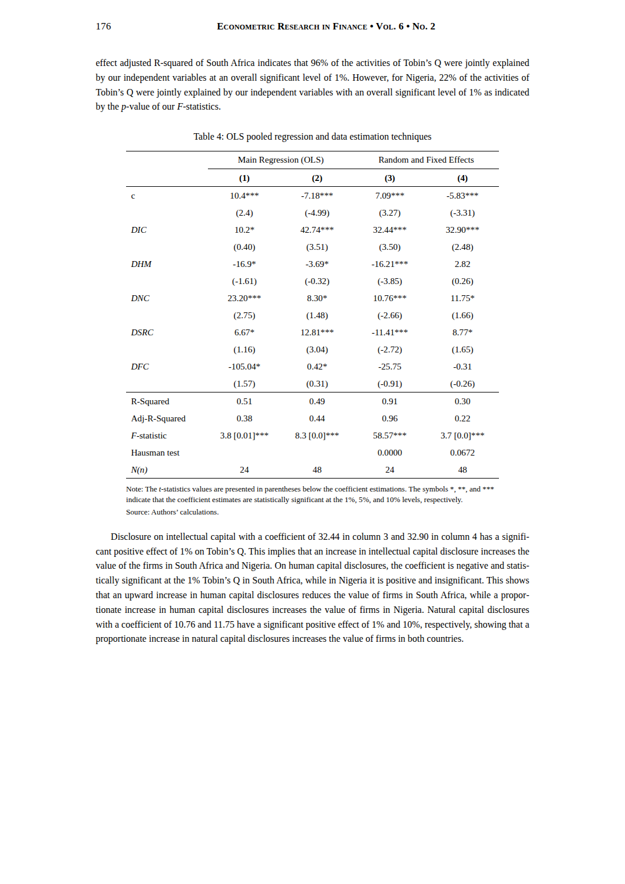176 Econometric Research in Finance • Vol. 6 • No. 2
effect adjusted R-squared of South Africa indicates that 96% of the activities of Tobin’s Q were jointly explained by our independent variables at an overall significant level of 1%. However, for Nigeria, 22% of the activities of Tobin’s Q were jointly explained by our independent variables with an overall significant level of 1% as indicated by the p-value of our F-statistics.
Table 4: OLS pooled regression and data estimation techniques
| | Main Regression (OLS) | Random and Fixed Effects |
| --- | --- | --- |
| | (1) | (2) | (3) | (4) |
| c | 10.4*** | -7.18*** | 7.09*** | -5.83*** |
| | (2.4) | (-4.99) | (3.27) | (-3.31) |
| DIC | 10.2* | 42.74*** | 32.44*** | 32.90*** |
| | (0.40) | (3.51) | (3.50) | (2.48) |
| DHM | -16.9* | -3.69* | -16.21*** | 2.82 |
| | (-1.61) | (-0.32) | (-3.85) | (0.26) |
| DNC | 23.20*** | 8.30* | 10.76*** | 11.75* |
| | (2.75) | (1.48) | (-2.66) | (1.66) |
| DSRC | 6.67* | 12.81*** | -11.41*** | 8.77* |
| | (1.16) | (3.04) | (-2.72) | (1.65) |
| DFC | -105.04* | 0.42* | -25.75 | -0.31 |
| | (1.57) | (0.31) | (-0.91) | (-0.26) |
| R-Squared | 0.51 | 0.49 | 0.91 | 0.30 |
| Adj-R-Squared | 0.38 | 0.44 | 0.96 | 0.22 |
| F -statistic | 3.8 [0.01]*** | 8.3 [0.0]*** | 58.57*** | 3.7 [0.0]*** |
| Hausman test | | | 0.0000 | 0.0672 |
| N (n) | 24 | 48 | 24 | 48 |
Note: The t-statistics values are presented in parentheses below the coefficient estimations. The symbols *, **, and *** indicate that the coefficient estimates are statistically significant at the 1%, 5%, and 10% levels, respectively.
Source: Authors’ calculations.
Disclosure on intellectual capital with a coefficient of 32.44 in column 3 and 32.90 in column 4 has a significant positive effect of 1% on Tobin’s Q. This implies that an increase in intellectual capital disclosure increases the value of the firms in South Africa and Nigeria. On human capital disclosures, the coefficient is negative and statistically significant at the 1% Tobin’s Q in South Africa, while in Nigeria it is positive and insignificant. This shows that an upward increase in human capital disclosures reduces the value of firms in South Africa, while a proportionate increase in human capital disclosures increases the value of firms in Nigeria. Natural capital disclosures with a coefficient of 10.76 and 11.75 have a significant positive effect of 1% and 10%, respectively, showing that a proportionate increase in natural capital disclosures increases the value of firms in both countries.